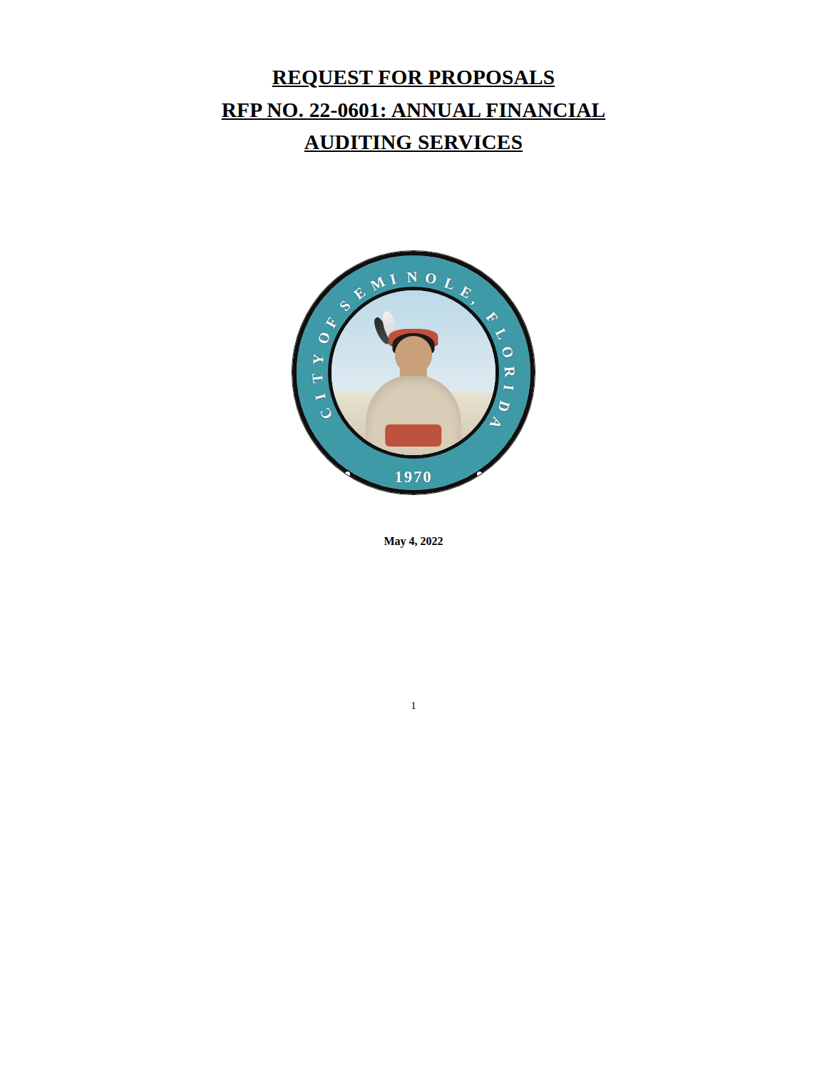REQUEST FOR PROPOSALS
RFP NO. 22-0601: ANNUAL FINANCIAL
AUDITING SERVICES
C I T Y O F S E M I N O L E , F L O R I D A
1970
May 4, 2022
1